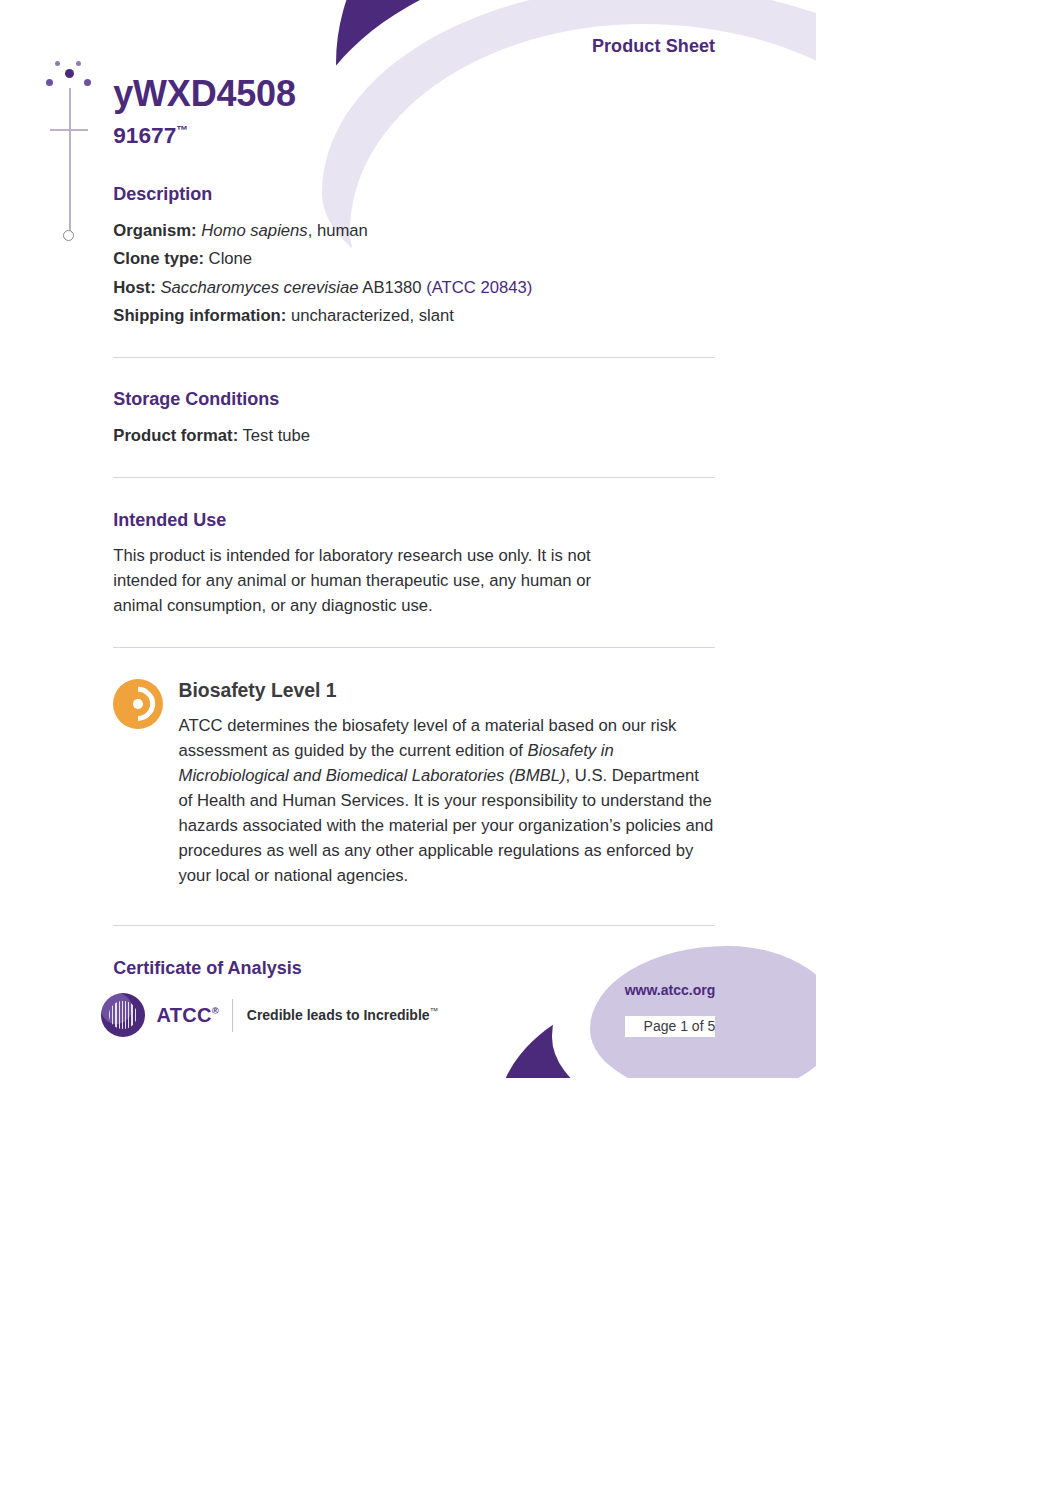Product Sheet
yWXD4508
91677™
Description
Organism: Homo sapiens, human
Clone type: Clone
Host: Saccharomyces cerevisiae AB1380 (ATCC 20843)
Shipping information: uncharacterized, slant
Storage Conditions
Product format: Test tube
Intended Use
This product is intended for laboratory research use only. It is not intended for any animal or human therapeutic use, any human or animal consumption, or any diagnostic use.
Biosafety Level 1
ATCC determines the biosafety level of a material based on our risk assessment as guided by the current edition of Biosafety in Microbiological and Biomedical Laboratories (BMBL), U.S. Department of Health and Human Services. It is your responsibility to understand the hazards associated with the material per your organization’s policies and procedures as well as any other applicable regulations as enforced by your local or national agencies.
Certificate of Analysis
ATCC®
Credible leads to Incredible™
www.atcc.org
Page 1 of 5